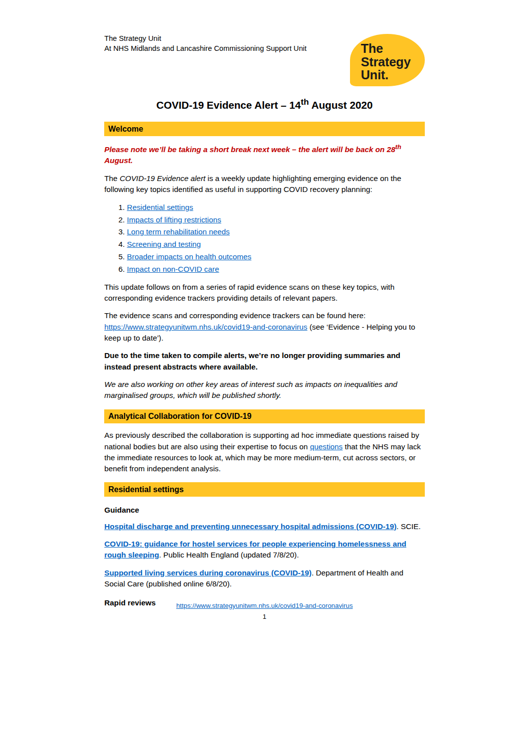The Strategy Unit
At NHS Midlands and Lancashire Commissioning Support Unit
The Strategy Unit.
COVID-19 Evidence Alert – 14th August 2020
Welcome
Please note we’ll be taking a short break next week – the alert will be back on 28th August.
The COVID-19 Evidence alert is a weekly update highlighting emerging evidence on the following key topics identified as useful in supporting COVID recovery planning:
Residential settings
Impacts of lifting restrictions
Long term rehabilitation needs
Screening and testing
Broader impacts on health outcomes
Impact on non-COVID care
This update follows on from a series of rapid evidence scans on these key topics, with corresponding evidence trackers providing details of relevant papers.
The evidence scans and corresponding evidence trackers can be found here:
https://www.strategyunitwm.nhs.uk/covid19-and-coronavirus (see ‘Evidence - Helping you to keep up to date’).
Due to the time taken to compile alerts, we’re no longer providing summaries and instead present abstracts where available.
We are also working on other key areas of interest such as impacts on inequalities and marginalised groups, which will be published shortly.
Analytical Collaboration for COVID-19
As previously described the collaboration is supporting ad hoc immediate questions raised by national bodies but are also using their expertise to focus on questions that the NHS may lack the immediate resources to look at, which may be more medium-term, cut across sectors, or benefit from independent analysis.
Residential settings
Guidance
Hospital discharge and preventing unnecessary hospital admissions (COVID-19). SCIE.
COVID-19: guidance for hostel services for people experiencing homelessness and rough sleeping. Public Health England (updated 7/8/20).
Supported living services during coronavirus (COVID-19). Department of Health and Social Care (published online 6/8/20).
Rapid reviews
https://www.strategyunitwm.nhs.uk/covid19-and-coronavirus
1